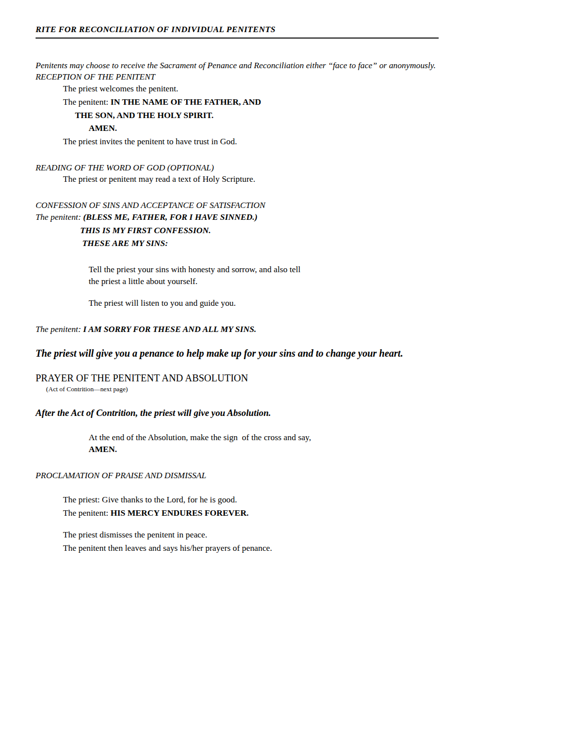RITE FOR RECONCILIATION OF INDIVIDUAL PENITENTS
Penitents may choose to receive the Sacrament of Penance and Reconciliation either “face to face” or anonymously.
RECEPTION OF THE PENITENT
The priest welcomes the penitent.
The penitent: IN THE NAME OF THE FATHER, AND
THE SON, AND THE HOLY SPIRIT.
AMEN.
The priest invites the penitent to have trust in God.
READING OF THE WORD OF GOD (OPTIONAL)
The priest or penitent may read a text of Holy Scripture.
CONFESSION OF SINS AND ACCEPTANCE OF SATISFACTION
The penitent: (BLESS ME, FATHER, FOR I HAVE SINNED.)
THIS IS MY FIRST CONFESSION.
THESE ARE MY SINS:
Tell the priest your sins with honesty and sorrow, and also tell the priest a little about yourself.
The priest will listen to you and guide you.
The penitent: I AM SORRY FOR THESE AND ALL MY SINS.
The priest will give you a penance to help make up for your sins and to change your heart.
PRAYER OF THE PENITENT AND ABSOLUTION
(Act of Contrition—next page)
After the Act of Contrition, the priest will give you Absolution.
At the end of the Absolution, make the sign of the cross and say, AMEN.
PROCLAMATION OF PRAISE AND DISMISSAL
The priest: Give thanks to the Lord, for he is good.
The penitent: HIS MERCY ENDURES FOREVER.
The priest dismisses the penitent in peace.
The penitent then leaves and says his/her prayers of penance.